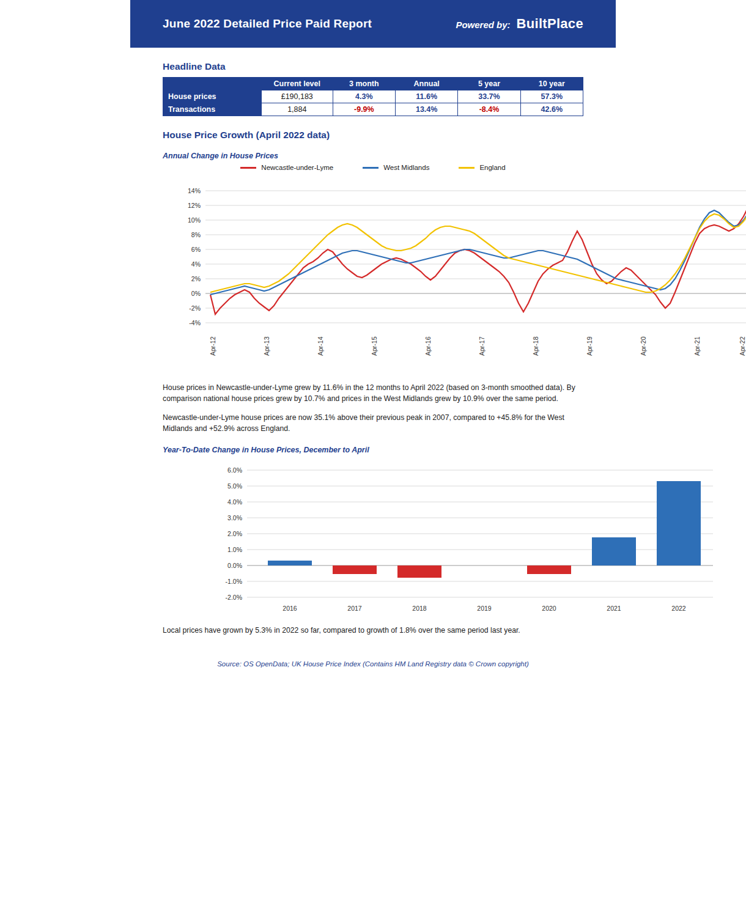June 2022 Detailed Price Paid Report
Powered by: BuiltPlace
Headline Data
| | Current level | 3 month | Annual | 5 year | 10 year |
| --- | --- | --- | --- | --- | --- |
| House prices | £190,183 | 4.3% | 11.6% | 33.7% | 57.3% |
| Transactions | 1,884 | -9.9% | 13.4% | -8.4% | 42.6% |
House Price Growth (April 2022 data)
Annual Change in House Prices
Newcastle-under-Lyme
West Midlands
England
14% 12% 10% 8% 6% 4% 2% 0% -2% -4% Apr-12 Apr-13 Apr-14 Apr-15 Apr-16 Apr-17 Apr-18 Apr-19 Apr-20 Apr-21 Apr-22
House prices in Newcastle-under-Lyme grew by 11.6% in the 12 months to April 2022 (based on 3-month smoothed data). By comparison national house prices grew by 10.7% and prices in the West Midlands grew by 10.9% over the same period.
Newcastle-under-Lyme house prices are now 35.1% above their previous peak in 2007, compared to +45.8% for the West Midlands and +52.9% across England.
Year-To-Date Change in House Prices, December to April
6.0% 5.0% 4.0% 3.0% 2.0% 1.0% 0.0% -1.0% -2.0% 2016 2017 2018 2019 2020 2021 2022
Local prices have grown by 5.3% in 2022 so far, compared to growth of 1.8% over the same period last year.
Source: OS OpenData; UK House Price Index (Contains HM Land Registry data © Crown copyright)